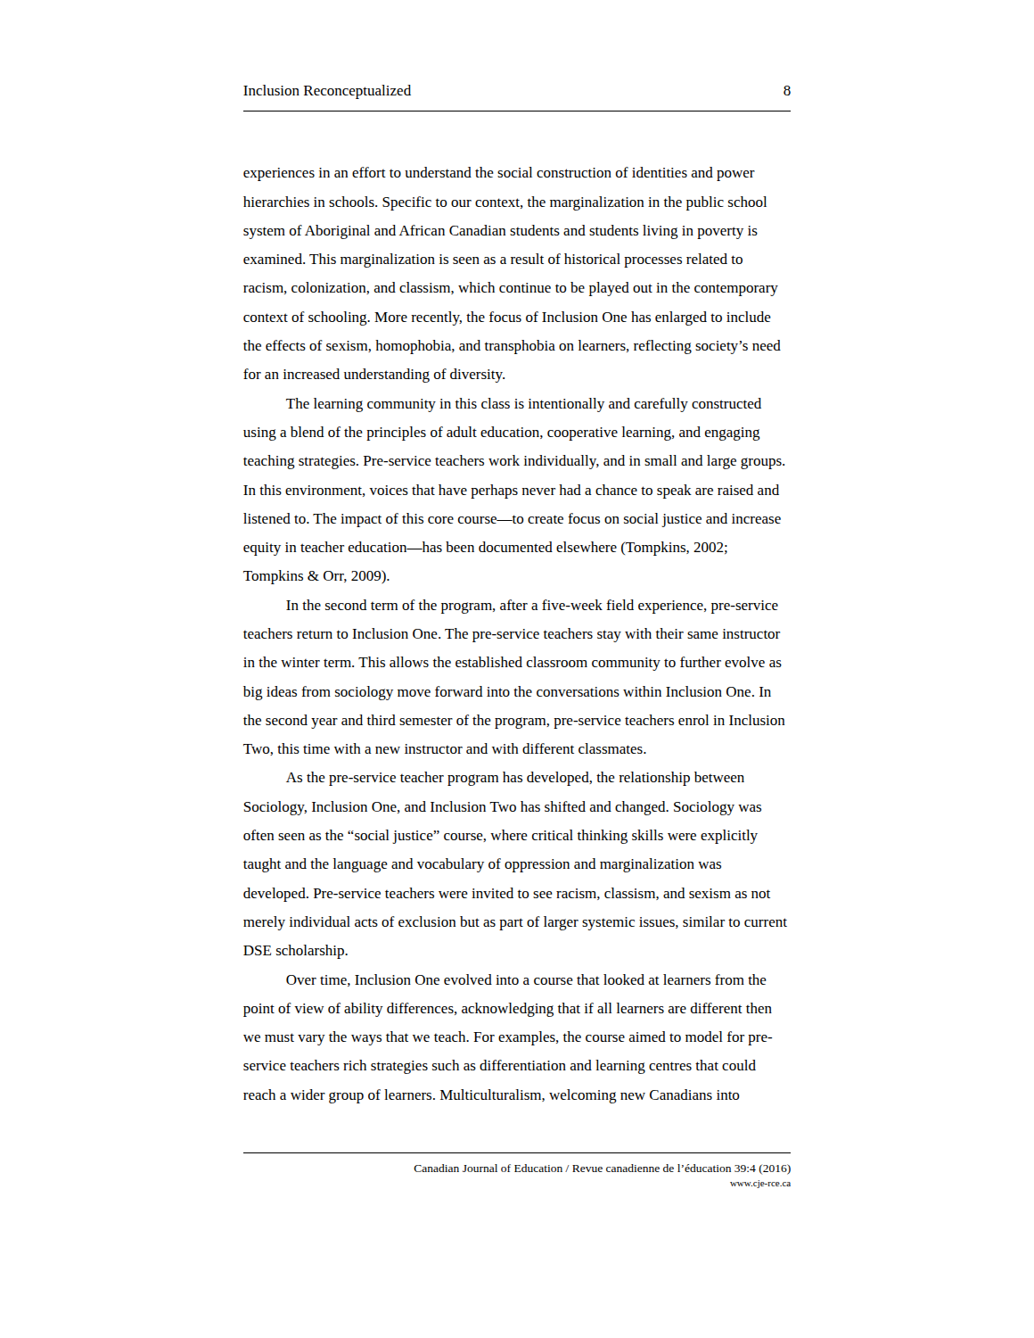Inclusion Reconceptualized 8
experiences in an effort to understand the social construction of identities and power hierarchies in schools. Specific to our context, the marginalization in the public school system of Aboriginal and African Canadian students and students living in poverty is examined. This marginalization is seen as a result of historical processes related to racism, colonization, and classism, which continue to be played out in the contemporary context of schooling. More recently, the focus of Inclusion One has enlarged to include the effects of sexism, homophobia, and transphobia on learners, reflecting society’s need for an increased understanding of diversity.
The learning community in this class is intentionally and carefully constructed using a blend of the principles of adult education, cooperative learning, and engaging teaching strategies. Pre-service teachers work individually, and in small and large groups. In this environment, voices that have perhaps never had a chance to speak are raised and listened to. The impact of this core course—to create focus on social justice and increase equity in teacher education—has been documented elsewhere (Tompkins, 2002; Tompkins & Orr, 2009).
In the second term of the program, after a five-week field experience, pre-service teachers return to Inclusion One. The pre-service teachers stay with their same instructor in the winter term. This allows the established classroom community to further evolve as big ideas from sociology move forward into the conversations within Inclusion One. In the second year and third semester of the program, pre-service teachers enrol in Inclusion Two, this time with a new instructor and with different classmates.
As the pre-service teacher program has developed, the relationship between Sociology, Inclusion One, and Inclusion Two has shifted and changed. Sociology was often seen as the “social justice” course, where critical thinking skills were explicitly taught and the language and vocabulary of oppression and marginalization was developed. Pre-service teachers were invited to see racism, classism, and sexism as not merely individual acts of exclusion but as part of larger systemic issues, similar to current DSE scholarship.
Over time, Inclusion One evolved into a course that looked at learners from the point of view of ability differences, acknowledging that if all learners are different then we must vary the ways that we teach. For examples, the course aimed to model for pre-service teachers rich strategies such as differentiation and learning centres that could reach a wider group of learners. Multiculturalism, welcoming new Canadians into
Canadian Journal of Education / Revue canadienne de l’éducation 39:4 (2016)
www.cje-rce.ca